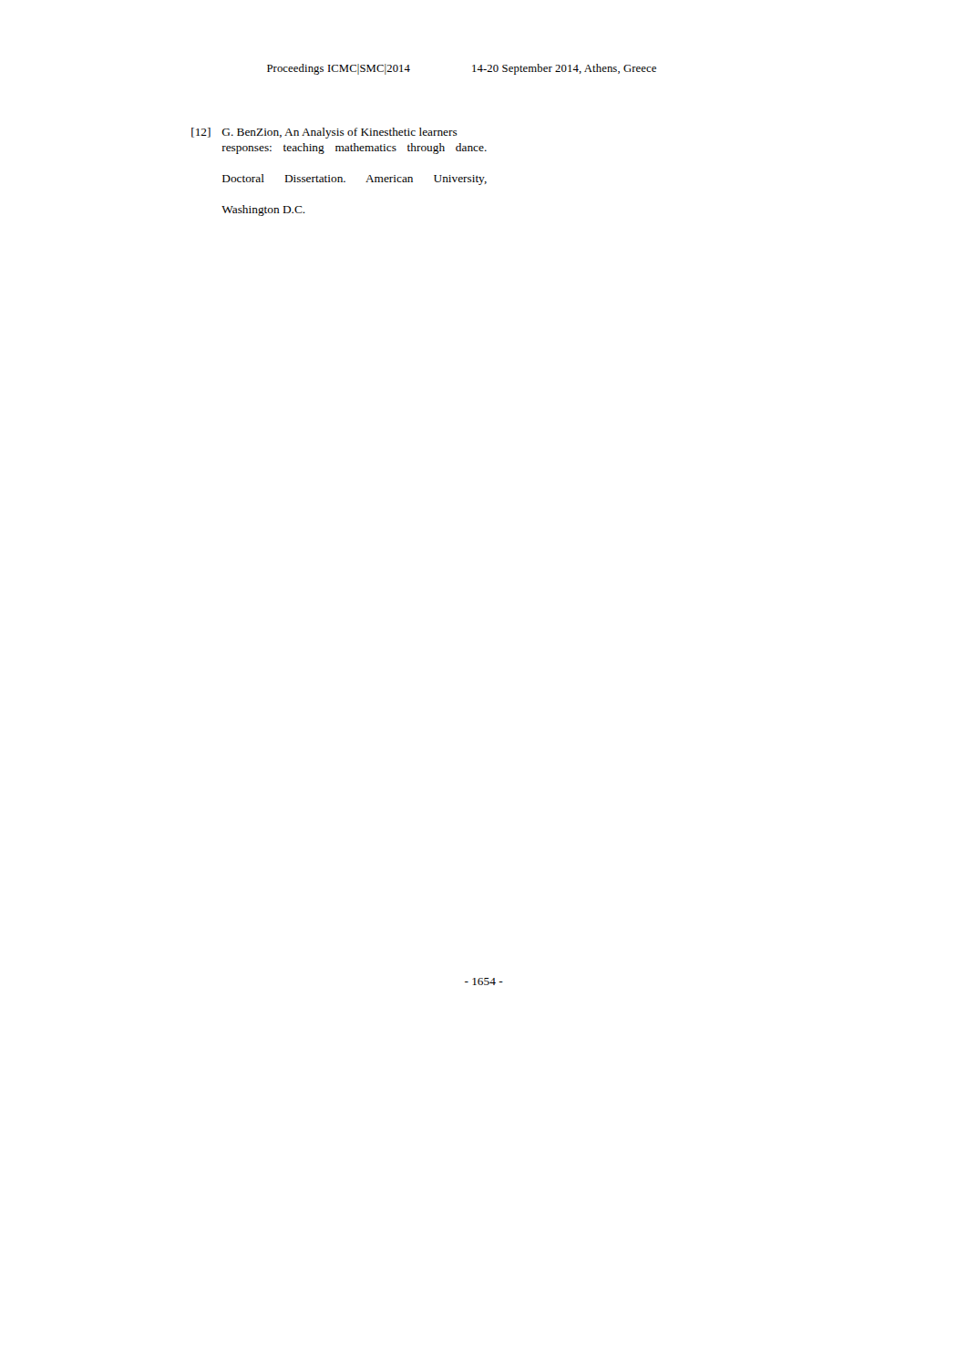Proceedings ICMC|SMC|2014 14-20 September 2014, Athens, Greece
[12] G. BenZion, An Analysis of Kinesthetic learners responses: teaching mathematics through dance. Doctoral Dissertation. American University, Washington D.C.
- 1654 -